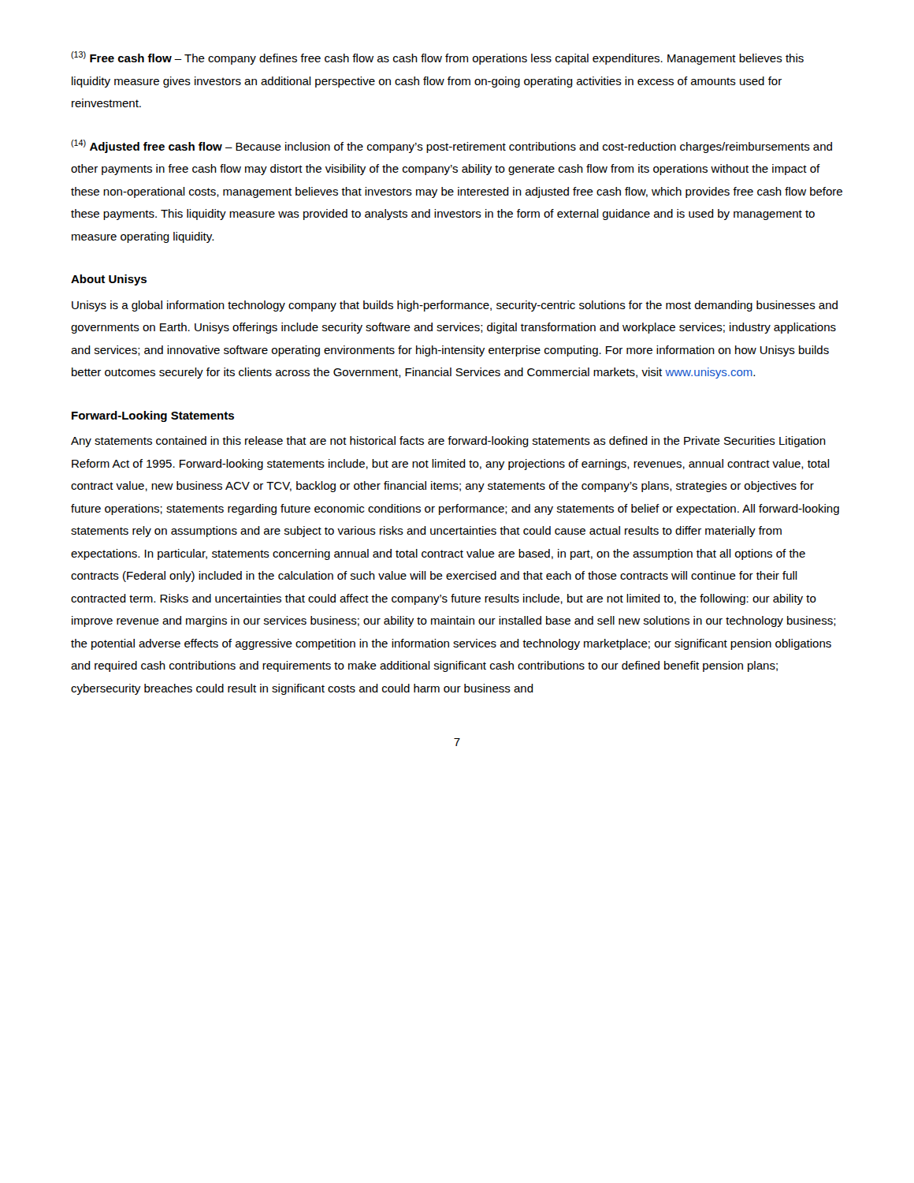(13) Free cash flow – The company defines free cash flow as cash flow from operations less capital expenditures. Management believes this liquidity measure gives investors an additional perspective on cash flow from on-going operating activities in excess of amounts used for reinvestment.
(14) Adjusted free cash flow – Because inclusion of the company’s post-retirement contributions and cost-reduction charges/reimbursements and other payments in free cash flow may distort the visibility of the company’s ability to generate cash flow from its operations without the impact of these non-operational costs, management believes that investors may be interested in adjusted free cash flow, which provides free cash flow before these payments. This liquidity measure was provided to analysts and investors in the form of external guidance and is used by management to measure operating liquidity.
About Unisys
Unisys is a global information technology company that builds high-performance, security-centric solutions for the most demanding businesses and governments on Earth. Unisys offerings include security software and services; digital transformation and workplace services; industry applications and services; and innovative software operating environments for high-intensity enterprise computing. For more information on how Unisys builds better outcomes securely for its clients across the Government, Financial Services and Commercial markets, visit www.unisys.com.
Forward-Looking Statements
Any statements contained in this release that are not historical facts are forward-looking statements as defined in the Private Securities Litigation Reform Act of 1995. Forward-looking statements include, but are not limited to, any projections of earnings, revenues, annual contract value, total contract value, new business ACV or TCV, backlog or other financial items; any statements of the company’s plans, strategies or objectives for future operations; statements regarding future economic conditions or performance; and any statements of belief or expectation. All forward-looking statements rely on assumptions and are subject to various risks and uncertainties that could cause actual results to differ materially from expectations. In particular, statements concerning annual and total contract value are based, in part, on the assumption that all options of the contracts (Federal only) included in the calculation of such value will be exercised and that each of those contracts will continue for their full contracted term. Risks and uncertainties that could affect the company’s future results include, but are not limited to, the following: our ability to improve revenue and margins in our services business; our ability to maintain our installed base and sell new solutions in our technology business; the potential adverse effects of aggressive competition in the information services and technology marketplace; our significant pension obligations and required cash contributions and requirements to make additional significant cash contributions to our defined benefit pension plans; cybersecurity breaches could result in significant costs and could harm our business and
7